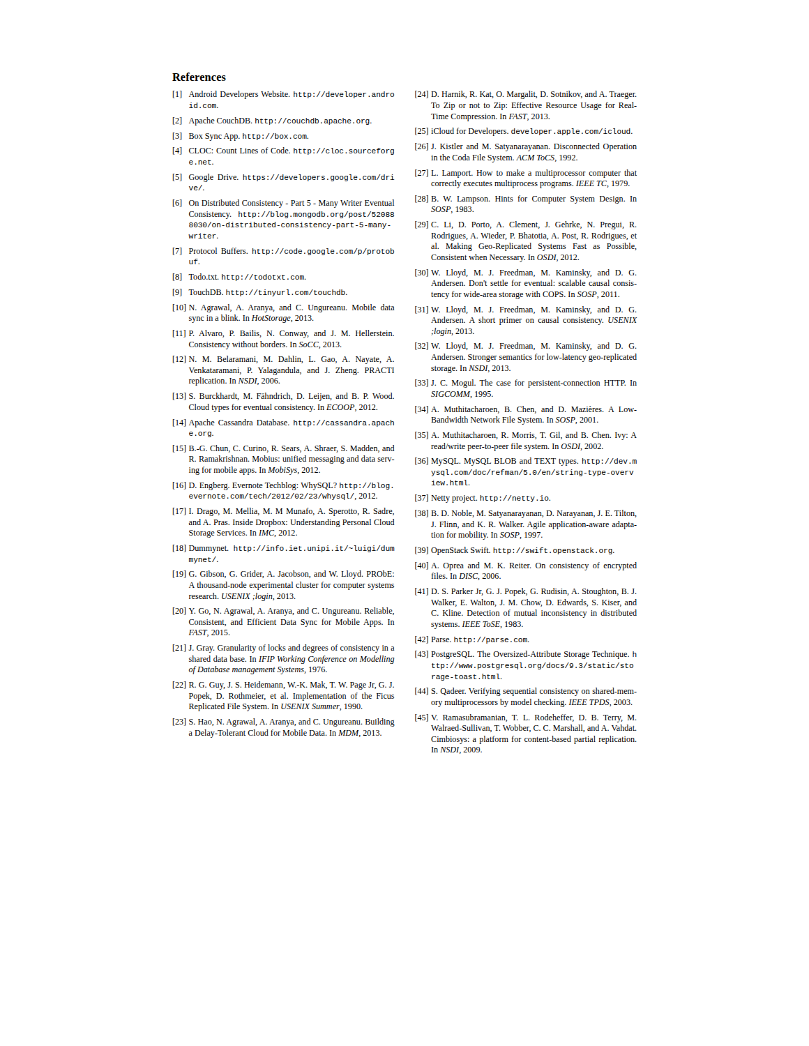References
[1] Android Developers Website. http://developer.android.com.
[2] Apache CouchDB. http://couchdb.apache.org.
[3] Box Sync App. http://box.com.
[4] CLOC: Count Lines of Code. http://cloc.sourceforge.net.
[5] Google Drive. https://developers.google.com/drive/.
[6] On Distributed Consistency - Part 5 - Many Writer Eventual Consistency. http://blog.mongodb.org/post/520888030/on-distributed-consistency-part-5-many-writer.
[7] Protocol Buffers. http://code.google.com/p/protobuf.
[8] Todo.txt. http://todotxt.com.
[9] TouchDB. http://tinyurl.com/touchdb.
[10] N. Agrawal, A. Aranya, and C. Ungureanu. Mobile data sync in a blink. In HotStorage, 2013.
[11] P. Alvaro, P. Bailis, N. Conway, and J. M. Hellerstein. Consistency without borders. In SoCC, 2013.
[12] N. M. Belaramani, M. Dahlin, L. Gao, A. Nayate, A. Venkataramani, P. Yalagandula, and J. Zheng. PRACTI replication. In NSDI, 2006.
[13] S. Burckhardt, M. Fähndrich, D. Leijen, and B. P. Wood. Cloud types for eventual consistency. In ECOOP, 2012.
[14] Apache Cassandra Database. http://cassandra.apache.org.
[15] B.-G. Chun, C. Curino, R. Sears, A. Shraer, S. Madden, and R. Ramakrishnan. Mobius: unified messaging and data serving for mobile apps. In MobiSys, 2012.
[16] D. Engberg. Evernote Techblog: WhySQL? http://blog.evernote.com/tech/2012/02/23/whysql/, 2012.
[17] I. Drago, M. Mellia, M. M Munafo, A. Sperotto, R. Sadre, and A. Pras. Inside Dropbox: Understanding Personal Cloud Storage Services. In IMC, 2012.
[18] Dummynet. http://info.iet.unipi.it/~luigi/dummynet/.
[19] G. Gibson, G. Grider, A. Jacobson, and W. Lloyd. PRObE: A thousand-node experimental cluster for computer systems research. USENIX ;login, 2013.
[20] Y. Go, N. Agrawal, A. Aranya, and C. Ungureanu. Reliable, Consistent, and Efficient Data Sync for Mobile Apps. In FAST, 2015.
[21] J. Gray. Granularity of locks and degrees of consistency in a shared data base. In IFIP Working Conference on Modelling of Database management Systems, 1976.
[22] R. G. Guy, J. S. Heidemann, W.-K. Mak, T. W. Page Jr, G. J. Popek, D. Rothmeier, et al. Implementation of the Ficus Replicated File System. In USENIX Summer, 1990.
[23] S. Hao, N. Agrawal, A. Aranya, and C. Ungureanu. Building a Delay-Tolerant Cloud for Mobile Data. In MDM, 2013.
[24] D. Harnik, R. Kat, O. Margalit, D. Sotnikov, and A. Traeger. To Zip or not to Zip: Effective Resource Usage for Real-Time Compression. In FAST, 2013.
[25] iCloud for Developers. developer.apple.com/icloud.
[26] J. Kistler and M. Satyanarayanan. Disconnected Operation in the Coda File System. ACM ToCS, 1992.
[27] L. Lamport. How to make a multiprocessor computer that correctly executes multiprocess programs. IEEE TC, 1979.
[28] B. W. Lampson. Hints for Computer System Design. In SOSP, 1983.
[29] C. Li, D. Porto, A. Clement, J. Gehrke, N. Pregui, R. Rodrigues, A. Wieder, P. Bhatotia, A. Post, R. Rodrigues, et al. Making Geo-Replicated Systems Fast as Possible, Consistent when Necessary. In OSDI, 2012.
[30] W. Lloyd, M. J. Freedman, M. Kaminsky, and D. G. Andersen. Don't settle for eventual: scalable causal consistency for wide-area storage with COPS. In SOSP, 2011.
[31] W. Lloyd, M. J. Freedman, M. Kaminsky, and D. G. Andersen. A short primer on causal consistency. USENIX ;login, 2013.
[32] W. Lloyd, M. J. Freedman, M. Kaminsky, and D. G. Andersen. Stronger semantics for low-latency geo-replicated storage. In NSDI, 2013.
[33] J. C. Mogul. The case for persistent-connection HTTP. In SIGCOMM, 1995.
[34] A. Muthitacharoen, B. Chen, and D. Mazières. A Low-Bandwidth Network File System. In SOSP, 2001.
[35] A. Muthitacharoen, R. Morris, T. Gil, and B. Chen. Ivy: A read/write peer-to-peer file system. In OSDI, 2002.
[36] MySQL. MySQL BLOB and TEXT types. http://dev.mysql.com/doc/refman/5.0/en/string-type-overview.html.
[37] Netty project. http://netty.io.
[38] B. D. Noble, M. Satyanarayanan, D. Narayanan, J. E. Tilton, J. Flinn, and K. R. Walker. Agile application-aware adaptation for mobility. In SOSP, 1997.
[39] OpenStack Swift. http://swift.openstack.org.
[40] A. Oprea and M. K. Reiter. On consistency of encrypted files. In DISC, 2006.
[41] D. S. Parker Jr, G. J. Popek, G. Rudisin, A. Stoughton, B. J. Walker, E. Walton, J. M. Chow, D. Edwards, S. Kiser, and C. Kline. Detection of mutual inconsistency in distributed systems. IEEE ToSE, 1983.
[42] Parse. http://parse.com.
[43] PostgreSQL. The Oversized-Attribute Storage Technique. http://www.postgresql.org/docs/9.3/static/storage-toast.html.
[44] S. Qadeer. Verifying sequential consistency on shared-memory multiprocessors by model checking. IEEE TPDS, 2003.
[45] V. Ramasubramanian, T. L. Rodeheffer, D. B. Terry, M. Walraed-Sullivan, T. Wobber, C. C. Marshall, and A. Vahdat. Cimbiosys: a platform for content-based partial replication. In NSDI, 2009.